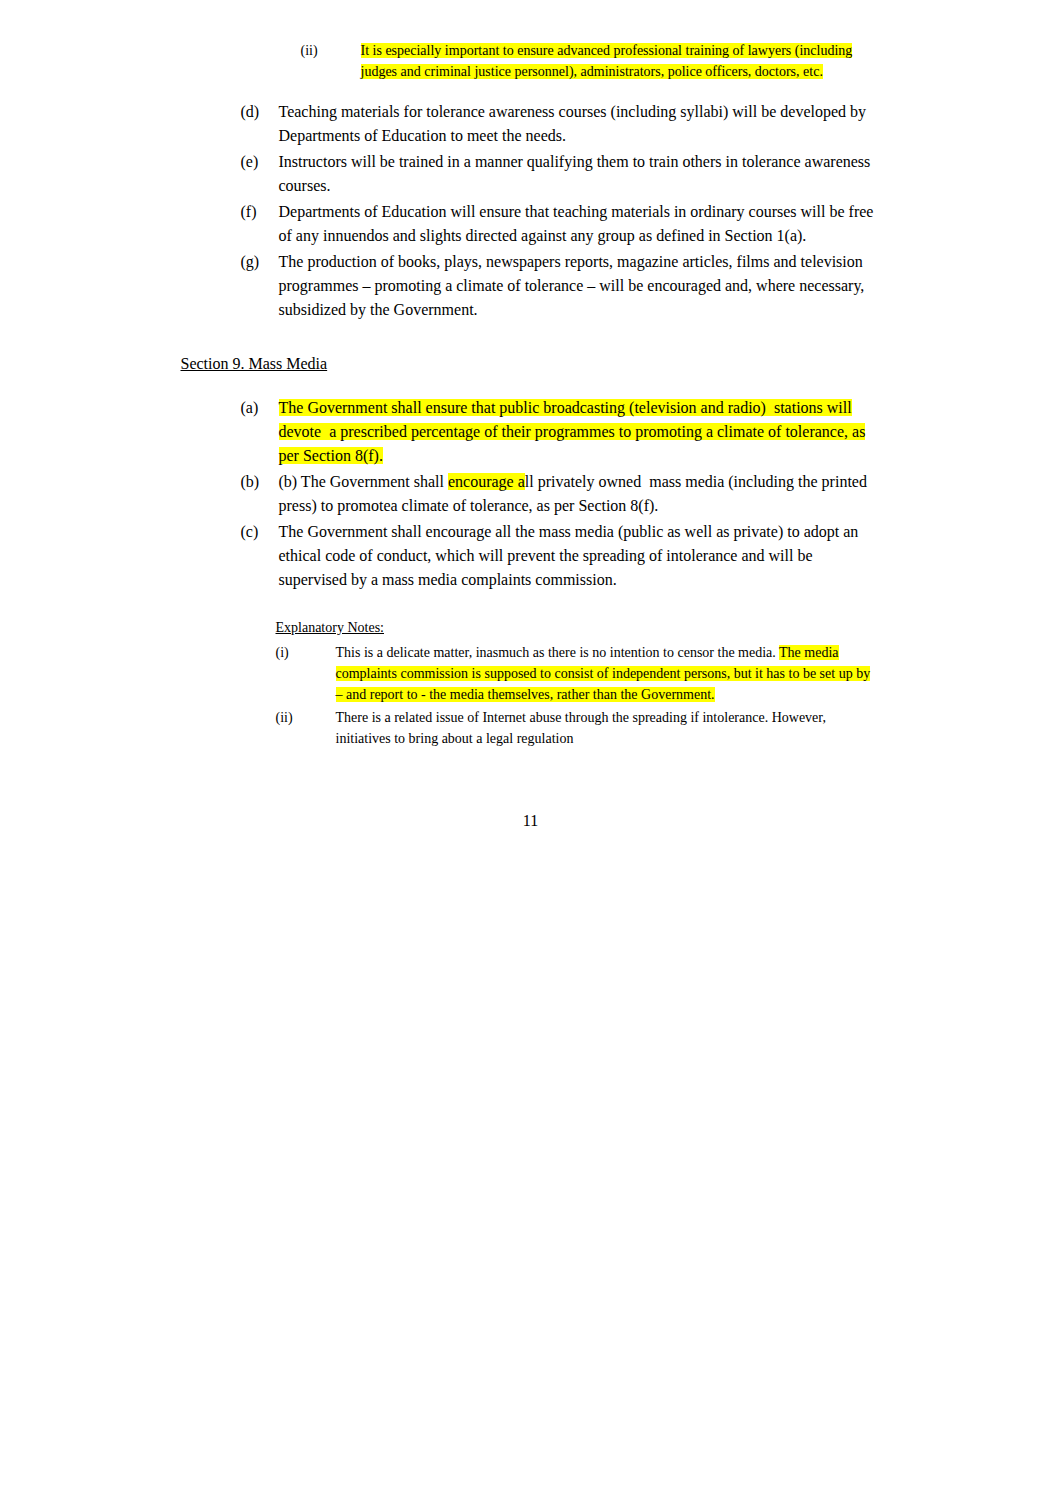(ii)
It is especially important to ensure advanced professional training of lawyers (including judges and criminal justice personnel), administrators, police officers, doctors, etc.
(d)
Teaching materials for tolerance awareness courses (including syllabi) will be developed by Departments of Education to meet the needs.
(e)
Instructors will be trained in a manner qualifying them to train others in tolerance awareness courses.
(f)
Departments of Education will ensure that teaching materials in ordinary courses will be free of any innuendos and slights directed against any group as defined in Section 1(a).
(g)
The production of books, plays, newspapers reports, magazine articles, films and television programmes – promoting a climate of tolerance – will be encouraged and, where necessary, subsidized by the Government.
Section 9. Mass Media
(a)
The Government shall ensure that public broadcasting (television and radio) stations will devote a prescribed percentage of their programmes to promoting a climate of tolerance, as per Section 8(f).
(b)
(b) The Government shall encourage all privately owned mass media (including the printed press) to promotea climate of tolerance, as per Section 8(f).
(c)
The Government shall encourage all the mass media (public as well as private) to adopt an ethical code of conduct, which will prevent the spreading of intolerance and will be supervised by a mass media complaints commission.
Explanatory Notes:
(i)
This is a delicate matter, inasmuch as there is no intention to censor the media. The media complaints commission is supposed to consist of independent persons, but it has to be set up by – and report to - the media themselves, rather than the Government.
(ii)
There is a related issue of Internet abuse through the spreading if intolerance. However, initiatives to bring about a legal regulation
11